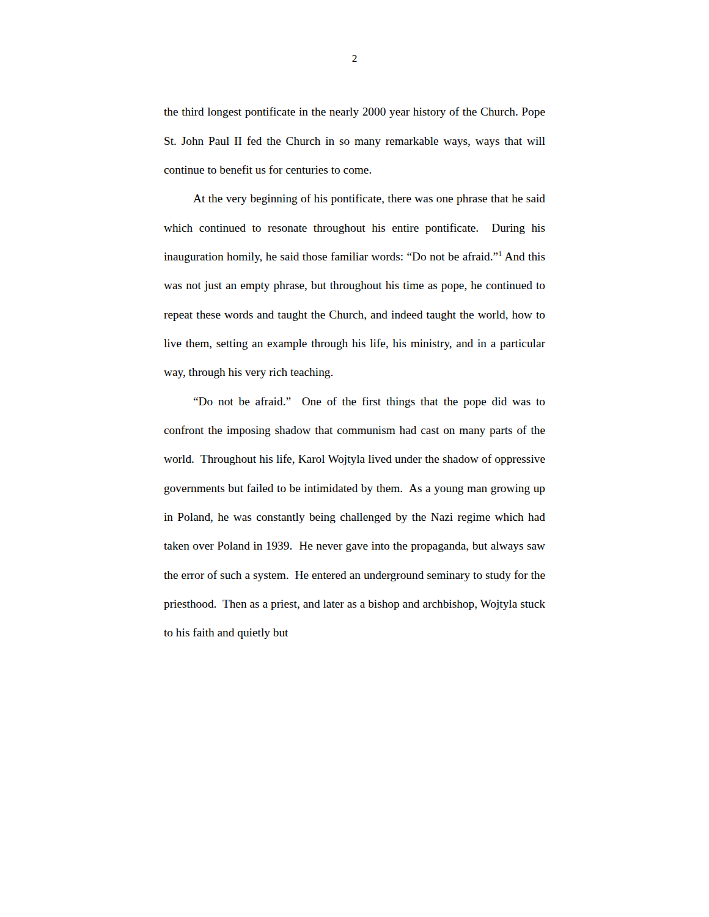2
the third longest pontificate in the nearly 2000 year history of the Church. Pope St. John Paul II fed the Church in so many remarkable ways, ways that will continue to benefit us for centuries to come.
At the very beginning of his pontificate, there was one phrase that he said which continued to resonate throughout his entire pontificate. During his inauguration homily, he said those familiar words: “Do not be afraid.”1 And this was not just an empty phrase, but throughout his time as pope, he continued to repeat these words and taught the Church, and indeed taught the world, how to live them, setting an example through his life, his ministry, and in a particular way, through his very rich teaching.
“Do not be afraid.” One of the first things that the pope did was to confront the imposing shadow that communism had cast on many parts of the world. Throughout his life, Karol Wojtyla lived under the shadow of oppressive governments but failed to be intimidated by them. As a young man growing up in Poland, he was constantly being challenged by the Nazi regime which had taken over Poland in 1939. He never gave into the propaganda, but always saw the error of such a system. He entered an underground seminary to study for the priesthood. Then as a priest, and later as a bishop and archbishop, Wojtyla stuck to his faith and quietly but